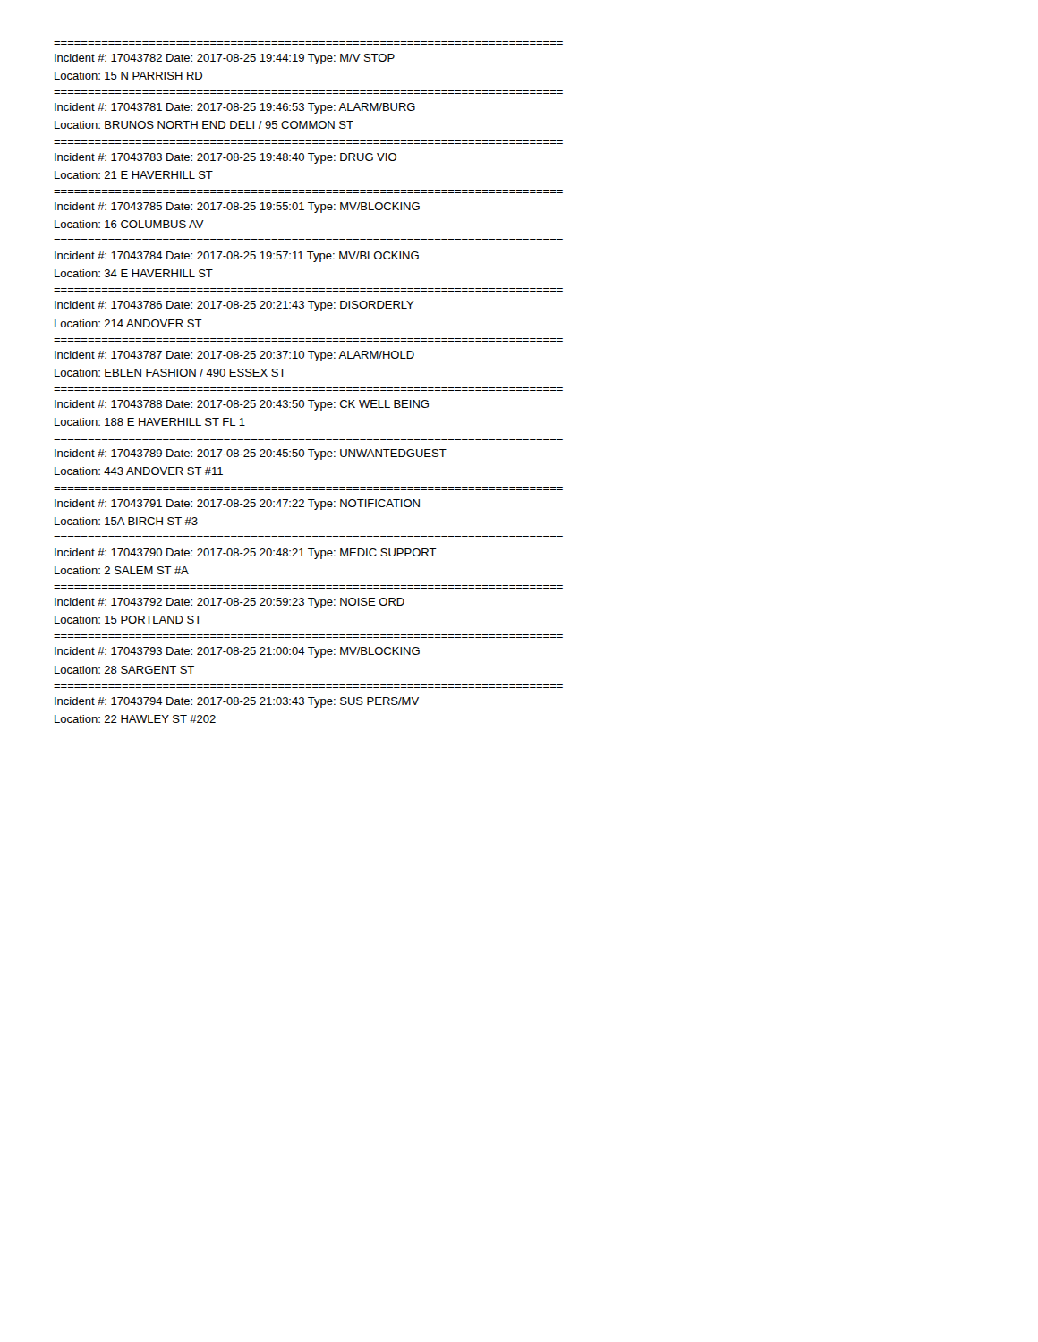===========================================================================
Incident #: 17043782 Date: 2017-08-25 19:44:19 Type: M/V STOP
Location: 15 N PARRISH RD
===========================================================================
Incident #: 17043781 Date: 2017-08-25 19:46:53 Type: ALARM/BURG
Location: BRUNOS NORTH END DELI / 95 COMMON ST
===========================================================================
Incident #: 17043783 Date: 2017-08-25 19:48:40 Type: DRUG VIO
Location: 21 E HAVERHILL ST
===========================================================================
Incident #: 17043785 Date: 2017-08-25 19:55:01 Type: MV/BLOCKING
Location: 16 COLUMBUS AV
===========================================================================
Incident #: 17043784 Date: 2017-08-25 19:57:11 Type: MV/BLOCKING
Location: 34 E HAVERHILL ST
===========================================================================
Incident #: 17043786 Date: 2017-08-25 20:21:43 Type: DISORDERLY
Location: 214 ANDOVER ST
===========================================================================
Incident #: 17043787 Date: 2017-08-25 20:37:10 Type: ALARM/HOLD
Location: EBLEN FASHION / 490 ESSEX ST
===========================================================================
Incident #: 17043788 Date: 2017-08-25 20:43:50 Type: CK WELL BEING
Location: 188 E HAVERHILL ST FL 1
===========================================================================
Incident #: 17043789 Date: 2017-08-25 20:45:50 Type: UNWANTEDGUEST
Location: 443 ANDOVER ST #11
===========================================================================
Incident #: 17043791 Date: 2017-08-25 20:47:22 Type: NOTIFICATION
Location: 15A BIRCH ST #3
===========================================================================
Incident #: 17043790 Date: 2017-08-25 20:48:21 Type: MEDIC SUPPORT
Location: 2 SALEM ST #A
===========================================================================
Incident #: 17043792 Date: 2017-08-25 20:59:23 Type: NOISE ORD
Location: 15 PORTLAND ST
===========================================================================
Incident #: 17043793 Date: 2017-08-25 21:00:04 Type: MV/BLOCKING
Location: 28 SARGENT ST
===========================================================================
Incident #: 17043794 Date: 2017-08-25 21:03:43 Type: SUS PERS/MV
Location: 22 HAWLEY ST #202